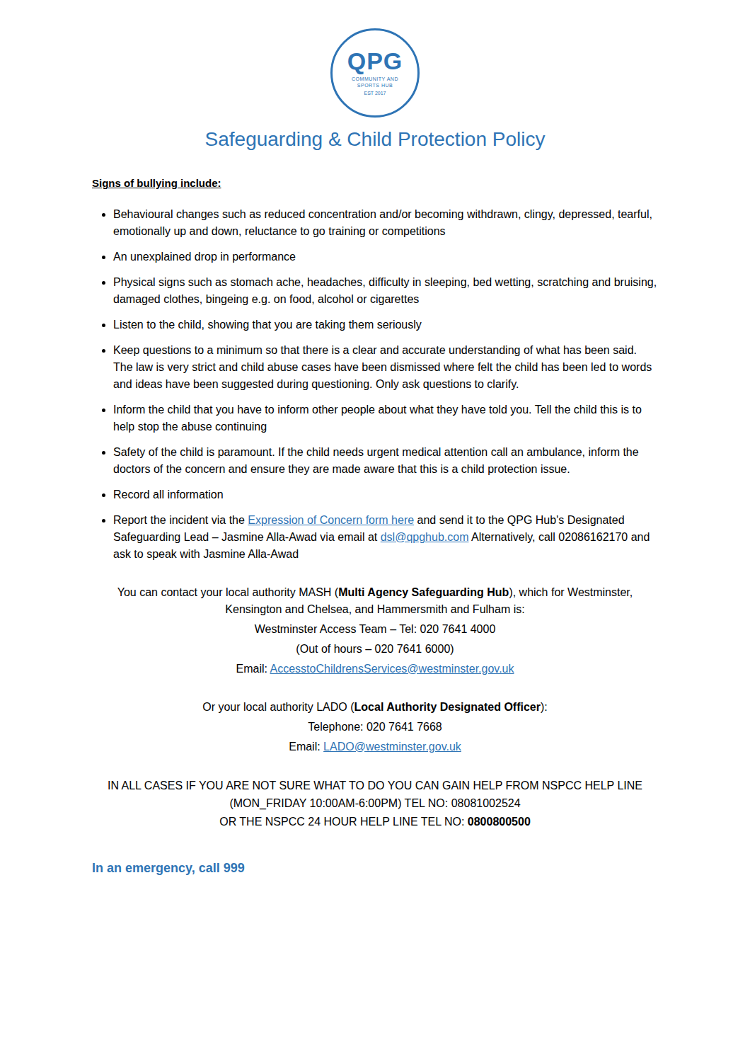QPG
COMMUNITY AND
SPORTS HUB
EST 2017
Safeguarding & Child Protection Policy
Signs of bullying include:
Behavioural changes such as reduced concentration and/or becoming withdrawn, clingy, depressed, tearful, emotionally up and down, reluctance to go training or competitions
An unexplained drop in performance
Physical signs such as stomach ache, headaches, difficulty in sleeping, bed wetting, scratching and bruising, damaged clothes, bingeing e.g. on food, alcohol or cigarettes
Listen to the child, showing that you are taking them seriously
Keep questions to a minimum so that there is a clear and accurate understanding of what has been said. The law is very strict and child abuse cases have been dismissed where felt the child has been led to words and ideas have been suggested during questioning. Only ask questions to clarify.
Inform the child that you have to inform other people about what they have told you. Tell the child this is to help stop the abuse continuing
Safety of the child is paramount. If the child needs urgent medical attention call an ambulance, inform the doctors of the concern and ensure they are made aware that this is a child protection issue.
Record all information
Report the incident via the Expression of Concern form here and send it to the QPG Hub's Designated Safeguarding Lead – Jasmine Alla-Awad via email at dsl@qpghub.com Alternatively, call 02086162170 and ask to speak with Jasmine Alla-Awad
You can contact your local authority MASH (Multi Agency Safeguarding Hub), which for Westminster, Kensington and Chelsea, and Hammersmith and Fulham is:
Westminster Access Team – Tel: 020 7641 4000
(Out of hours – 020 7641 6000)
Email: AccesstoChildrensServices@westminster.gov.uk
Or your local authority LADO (Local Authority Designated Officer):
Telephone: 020 7641 7668
Email: LADO@westminster.gov.uk
IN ALL CASES IF YOU ARE NOT SURE WHAT TO DO YOU CAN GAIN HELP FROM NSPCC HELP LINE (MON_FRIDAY 10:00AM-6:00PM) TEL NO: 08081002524
OR THE NSPCC 24 HOUR HELP LINE TEL NO: 0800800500
In an emergency, call 999